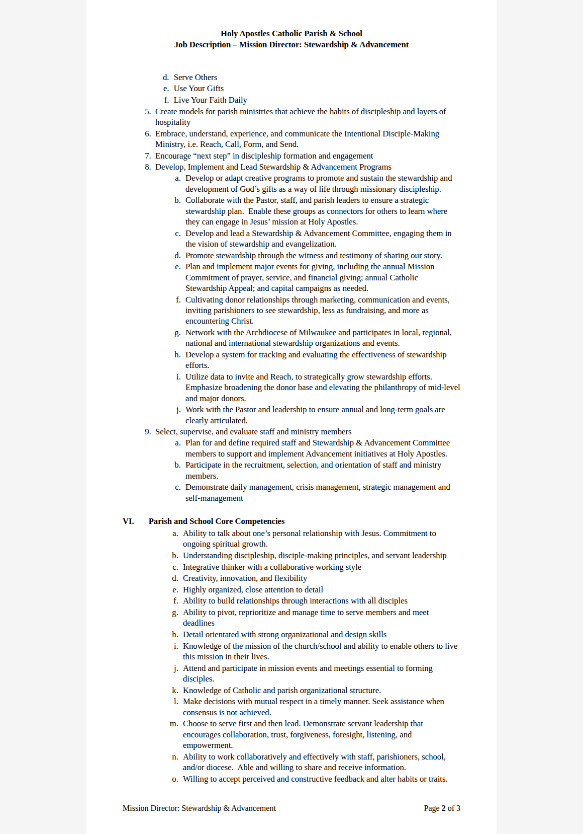Holy Apostles Catholic Parish & School
Job Description – Mission Director: Stewardship & Advancement
Serve Others
Use Your Gifts
Live Your Faith Daily
Create models for parish ministries that achieve the habits of discipleship and layers of hospitality
Embrace, understand, experience, and communicate the Intentional Disciple-Making Ministry, i.e. Reach, Call, Form, and Send.
Encourage “next step” in discipleship formation and engagement
Develop, Implement and Lead Stewardship & Advancement Programs
Develop or adapt creative programs to promote and sustain the stewardship and development of God’s gifts as a way of life through missionary discipleship.
Collaborate with the Pastor, staff, and parish leaders to ensure a strategic stewardship plan. Enable these groups as connectors for others to learn where they can engage in Jesus’ mission at Holy Apostles.
Develop and lead a Stewardship & Advancement Committee, engaging them in the vision of stewardship and evangelization.
Promote stewardship through the witness and testimony of sharing our story.
Plan and implement major events for giving, including the annual Mission Commitment of prayer, service, and financial giving; annual Catholic Stewardship Appeal; and capital campaigns as needed.
Cultivating donor relationships through marketing, communication and events, inviting parishioners to see stewardship, less as fundraising, and more as encountering Christ.
Network with the Archdiocese of Milwaukee and participates in local, regional, national and international stewardship organizations and events.
Develop a system for tracking and evaluating the effectiveness of stewardship efforts.
Utilize data to invite and Reach, to strategically grow stewardship efforts. Emphasize broadening the donor base and elevating the philanthropy of mid-level and major donors.
Work with the Pastor and leadership to ensure annual and long-term goals are clearly articulated.
Select, supervise, and evaluate staff and ministry members
Plan for and define required staff and Stewardship & Advancement Committee members to support and implement Advancement initiatives at Holy Apostles.
Participate in the recruitment, selection, and orientation of staff and ministry members.
Demonstrate daily management, crisis management, strategic management and self-management
VI. Parish and School Core Competencies
Ability to talk about one’s personal relationship with Jesus. Commitment to ongoing spiritual growth.
Understanding discipleship, disciple-making principles, and servant leadership
Integrative thinker with a collaborative working style
Creativity, innovation, and flexibility
Highly organized, close attention to detail
Ability to build relationships through interactions with all disciples
Ability to pivot, reprioritize and manage time to serve members and meet deadlines
Detail orientated with strong organizational and design skills
Knowledge of the mission of the church/school and ability to enable others to live this mission in their lives.
Attend and participate in mission events and meetings essential to forming disciples.
Knowledge of Catholic and parish organizational structure.
Make decisions with mutual respect in a timely manner. Seek assistance when consensus is not achieved.
Choose to serve first and then lead. Demonstrate servant leadership that encourages collaboration, trust, forgiveness, foresight, listening, and empowerment.
Ability to work collaboratively and effectively with staff, parishioners, school, and/or diocese. Able and willing to share and receive information.
Willing to accept perceived and constructive feedback and alter habits or traits.
Mission Director: Stewardship & Advancement Page 2 of 3